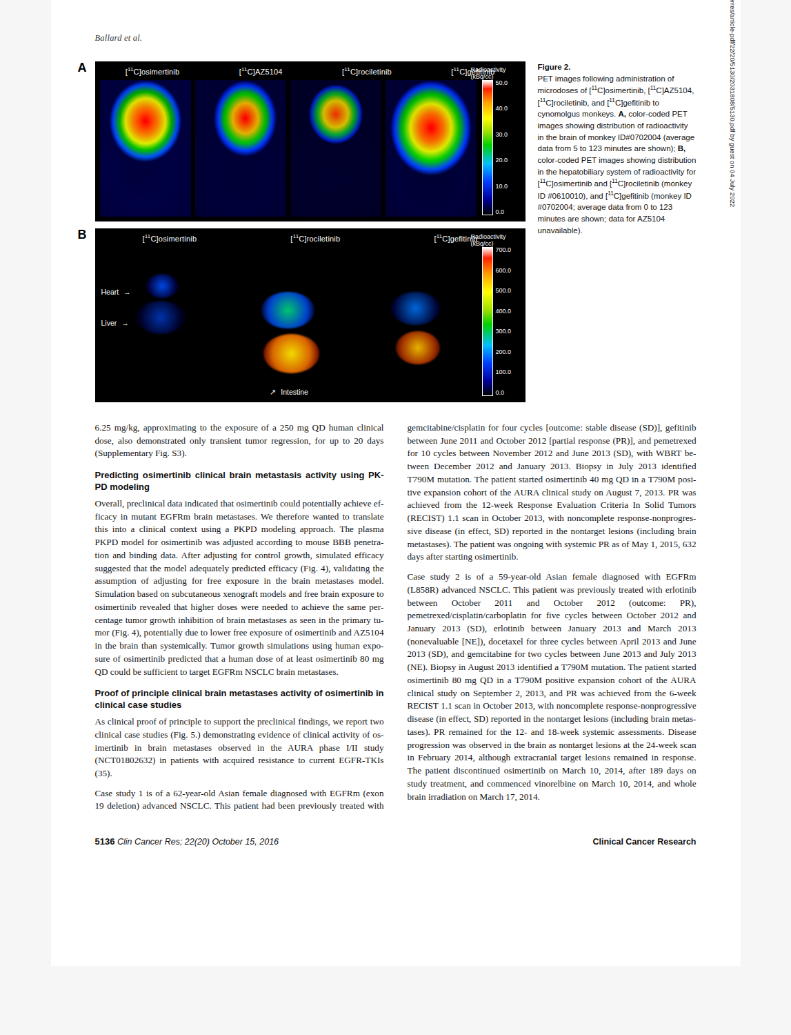Ballard et al.
A
[11C]osimertinib [11C]AZ5104 [11C]rociletinib [11C]gefitinib
Radioactivity
(kBq/cc)
50.0 40.0 30.0 20.0 10.0 0.0
B
[11C]osimertinib [11C]rociletinib [11C]gefitinib
Heart →
Liver →
↗ Intestine
Radioactivity
(kBq/cc)
700.0 600.0 500.0 400.0 300.0 200.0 100.0 0.0
Figure 2.
PET images following administration of microdoses of [11C]osimertinib, [11C]AZ5104, [11C]rociletinib, and [11C]gefitinib to cynomolgus monkeys. A, color-coded PET images showing distribution of radioactivity in the brain of monkey ID#0702004 (average data from 5 to 123 minutes are shown); B, color-coded PET images showing distribution in the hepatobiliary system of radioactivity for [11C]osimertinib and [11C]rociletinib (monkey ID #0610010), and [11C]gefitinib (monkey ID #0702004; average data from 0 to 123 minutes are shown; data for AZ5104 unavailable).
6.25 mg/kg, approximating to the exposure of a 250 mg QD human clinical dose, also demonstrated only transient tumor regression, for up to 20 days (Supplementary Fig. S3).
Predicting osimertinib clinical brain metastasis activity using PK-PD modeling
Overall, preclinical data indicated that osimertinib could potentially achieve efficacy in mutant EGFRm brain metastases. We therefore wanted to translate this into a clinical context using a PKPD modeling approach. The plasma PKPD model for osimertinib was adjusted according to mouse BBB penetration and binding data. After adjusting for control growth, simulated efficacy suggested that the model adequately predicted efficacy (Fig. 4), validating the assumption of adjusting for free exposure in the brain metastases model. Simulation based on subcutaneous xenograft models and free brain exposure to osimertinib revealed that higher doses were needed to achieve the same percentage tumor growth inhibition of brain metastases as seen in the primary tumor (Fig. 4), potentially due to lower free exposure of osimertinib and AZ5104 in the brain than systemically. Tumor growth simulations using human exposure of osimertinib predicted that a human dose of at least osimertinib 80 mg QD could be sufficient to target EGFRm NSCLC brain metastases.
Proof of principle clinical brain metastases activity of osimertinib in clinical case studies
As clinical proof of principle to support the preclinical findings, we report two clinical case studies (Fig. 5.) demonstrating evidence of clinical activity of osimertinib in brain metastases observed in the AURA phase I/II study (NCT01802632) in patients with acquired resistance to current EGFR-TKIs (35).
Case study 1 is of a 62-year-old Asian female diagnosed with EGFRm (exon 19 deletion) advanced NSCLC. This patient had been previously treated with gemcitabine/cisplatin for four cycles [outcome: stable disease (SD)], gefitinib between June 2011 and October 2012 [partial response (PR)], and pemetrexed for 10 cycles between November 2012 and June 2013 (SD), with WBRT between December 2012 and January 2013. Biopsy in July 2013 identified T790M mutation. The patient started osimertinib 40 mg QD in a T790M positive expansion cohort of the AURA clinical study on August 7, 2013. PR was achieved from the 12-week Response Evaluation Criteria In Solid Tumors (RECIST) 1.1 scan in October 2013, with noncomplete response-nonprogressive disease (in effect, SD) reported in the nontarget lesions (including brain metastases). The patient was ongoing with systemic PR as of May 1, 2015, 632 days after starting osimertinib.
Case study 2 is of a 59-year-old Asian female diagnosed with EGFRm (L858R) advanced NSCLC. This patient was previously treated with erlotinib between October 2011 and October 2012 (outcome: PR), pemetrexed/cisplatin/carboplatin for five cycles between October 2012 and January 2013 (SD), erlotinib between January 2013 and March 2013 (nonevaluable [NE]), docetaxel for three cycles between April 2013 and June 2013 (SD), and gemcitabine for two cycles between June 2013 and July 2013 (NE). Biopsy in August 2013 identified a T790M mutation. The patient started osimertinib 80 mg QD in a T790M positive expansion cohort of the AURA clinical study on September 2, 2013, and PR was achieved from the 6-week RECIST 1.1 scan in October 2013, with noncomplete response-nonprogressive disease (in effect, SD) reported in the nontarget lesions (including brain metastases). PR remained for the 12- and 18-week systemic assessments. Disease progression was observed in the brain as nontarget lesions at the 24-week scan in February 2014, although extracranial target lesions remained in response. The patient discontinued osimertinib on March 10, 2014, after 189 days on study treatment, and commenced vinorelbine on March 10, 2014, and whole brain irradiation on March 17, 2014.
5136 Clin Cancer Res; 22(20) October 15, 2016
Clinical Cancer Research
Downloaded from http://aacrjournals.org/clincancerres/article-pdf/22/20/5130/2031808/5130.pdf by guest on 04 July 2022